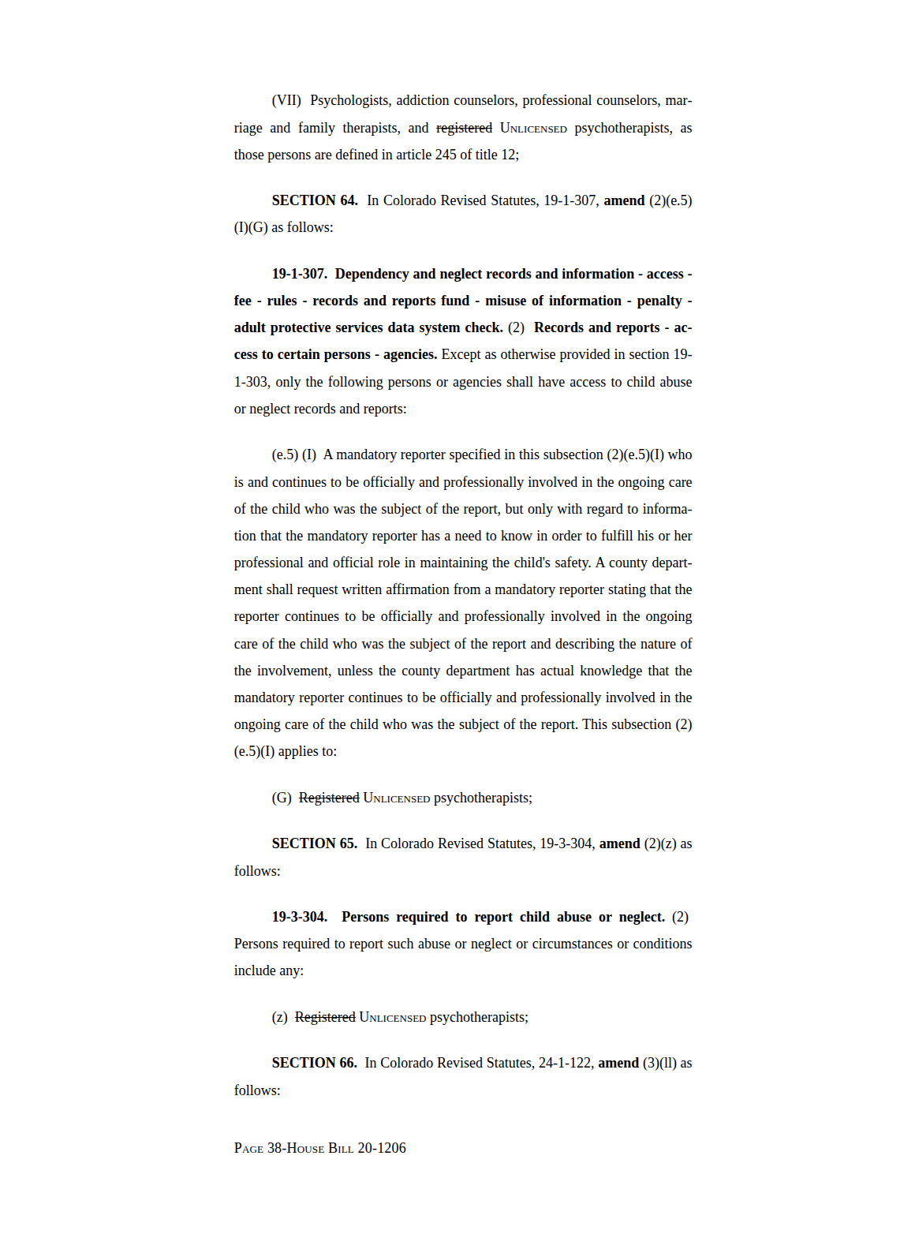(VII) Psychologists, addiction counselors, professional counselors, marriage and family therapists, and registered Unlicensed psychotherapists, as those persons are defined in article 245 of title 12;
SECTION 64. In Colorado Revised Statutes, 19-1-307, amend (2)(e.5)(I)(G) as follows:
19-1-307. Dependency and neglect records and information - access - fee - rules - records and reports fund - misuse of information - penalty - adult protective services data system check. (2) Records and reports - access to certain persons - agencies. Except as otherwise provided in section 19-1-303, only the following persons or agencies shall have access to child abuse or neglect records and reports:
(e.5) (I) A mandatory reporter specified in this subsection (2)(e.5)(I) who is and continues to be officially and professionally involved in the ongoing care of the child who was the subject of the report, but only with regard to information that the mandatory reporter has a need to know in order to fulfill his or her professional and official role in maintaining the child's safety. A county department shall request written affirmation from a mandatory reporter stating that the reporter continues to be officially and professionally involved in the ongoing care of the child who was the subject of the report and describing the nature of the involvement, unless the county department has actual knowledge that the mandatory reporter continues to be officially and professionally involved in the ongoing care of the child who was the subject of the report. This subsection (2)(e.5)(I) applies to:
(G) Registered Unlicensed psychotherapists;
SECTION 65. In Colorado Revised Statutes, 19-3-304, amend (2)(z) as follows:
19-3-304. Persons required to report child abuse or neglect. (2) Persons required to report such abuse or neglect or circumstances or conditions include any:
(z) Registered Unlicensed psychotherapists;
SECTION 66. In Colorado Revised Statutes, 24-1-122, amend (3)(ll) as follows:
Page 38-House Bill 20-1206